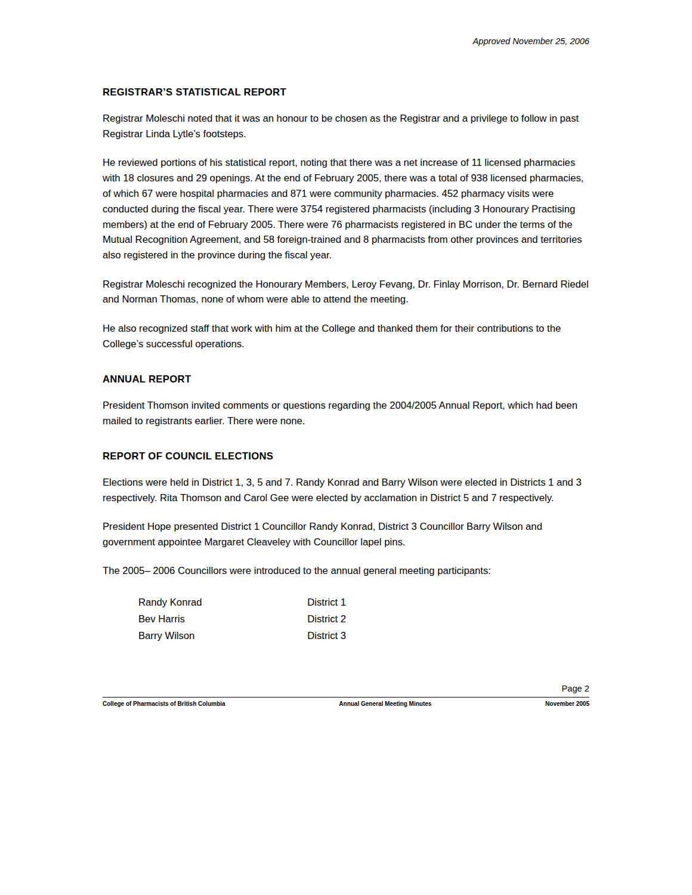Approved November 25, 2006
REGISTRAR’S STATISTICAL REPORT
Registrar Moleschi noted that it was an honour to be chosen as the Registrar and a privilege to follow in past Registrar Linda Lytle’s footsteps.
He reviewed portions of his statistical report, noting that there was a net increase of 11 licensed pharmacies with 18 closures and 29 openings. At the end of February 2005, there was a total of 938 licensed pharmacies, of which 67 were hospital pharmacies and 871 were community pharmacies. 452 pharmacy visits were conducted during the fiscal year. There were 3754 registered pharmacists (including 3 Honourary Practising members) at the end of February 2005. There were 76 pharmacists registered in BC under the terms of the Mutual Recognition Agreement, and 58 foreign-trained and 8 pharmacists from other provinces and territories also registered in the province during the fiscal year.
Registrar Moleschi recognized the Honourary Members, Leroy Fevang, Dr. Finlay Morrison, Dr. Bernard Riedel and Norman Thomas, none of whom were able to attend the meeting.
He also recognized staff that work with him at the College and thanked them for their contributions to the College’s successful operations.
ANNUAL REPORT
President Thomson invited comments or questions regarding the 2004/2005 Annual Report, which had been mailed to registrants earlier. There were none.
REPORT OF COUNCIL ELECTIONS
Elections were held in District 1, 3, 5 and 7. Randy Konrad and Barry Wilson were elected in Districts 1 and 3 respectively. Rita Thomson and Carol Gee were elected by acclamation in District 5 and 7 respectively.
President Hope presented District 1 Councillor Randy Konrad, District 3 Councillor Barry Wilson and government appointee Margaret Cleaveley with Councillor lapel pins.
The 2005– 2006 Councillors were introduced to the annual general meeting participants:
| Randy Konrad | District 1 |
| Bev Harris | District 2 |
| Barry Wilson | District 3 |
Page 2
College of Pharmacists of British Columbia Annual General Meeting Minutes November 2005